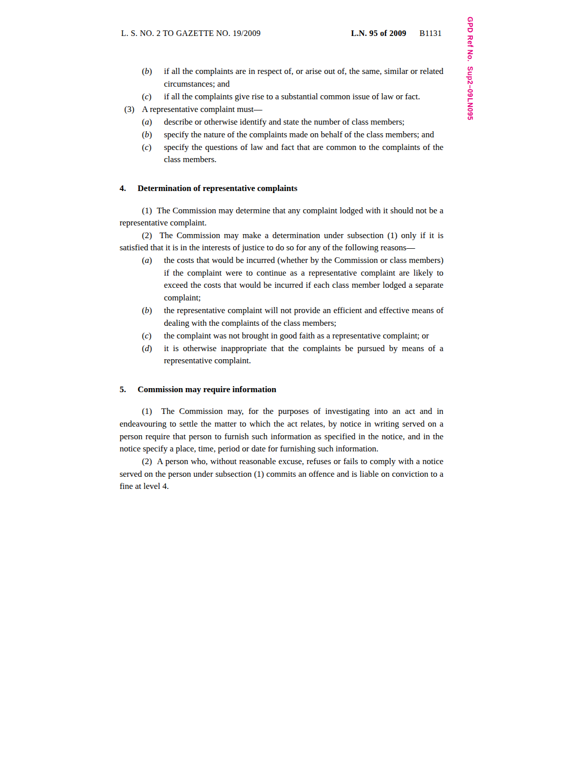GPD Ref No. Sup2–09 LN095
L. S. NO. 2 TO GAZETTE NO. 19/2009 L.N. 95 of 2009 B1131
(b) if all the complaints are in respect of, or arise out of, the same, similar or related circumstances; and
(c) if all the complaints give rise to a substantial common issue of law or fact.
(3) A representative complaint must—
(a) describe or otherwise identify and state the number of class members;
(b) specify the nature of the complaints made on behalf of the class members; and
(c) specify the questions of law and fact that are common to the complaints of the class members.
4. Determination of representative complaints
(1) The Commission may determine that any complaint lodged with it should not be a representative complaint.
(2) The Commission may make a determination under subsection (1) only if it is satisfied that it is in the interests of justice to do so for any of the following reasons—
(a) the costs that would be incurred (whether by the Commission or class members) if the complaint were to continue as a representative complaint are likely to exceed the costs that would be incurred if each class member lodged a separate complaint;
(b) the representative complaint will not provide an efficient and effective means of dealing with the complaints of the class members;
(c) the complaint was not brought in good faith as a representative complaint; or
(d) it is otherwise inappropriate that the complaints be pursued by means of a representative complaint.
5. Commission may require information
(1) The Commission may, for the purposes of investigating into an act and in endeavouring to settle the matter to which the act relates, by notice in writing served on a person require that person to furnish such information as specified in the notice, and in the notice specify a place, time, period or date for furnishing such information.
(2) A person who, without reasonable excuse, refuses or fails to comply with a notice served on the person under subsection (1) commits an offence and is liable on conviction to a fine at level 4.